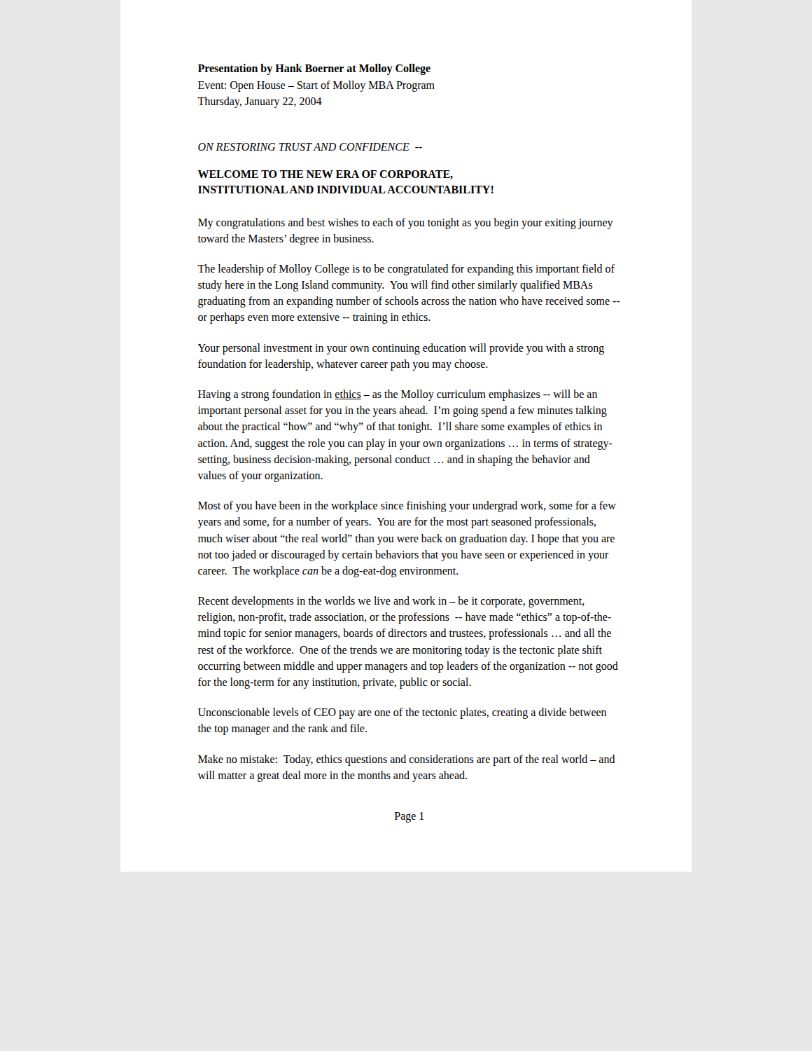Presentation by Hank Boerner at Molloy College
Event: Open House – Start of Molloy MBA Program
Thursday, January 22, 2004
ON RESTORING TRUST AND CONFIDENCE --
Welcome to the new era of corporate,
institutional and individual accountability!
My congratulations and best wishes to each of you tonight as you begin your exiting journey toward the Masters’ degree in business.
The leadership of Molloy College is to be congratulated for expanding this important field of study here in the Long Island community. You will find other similarly qualified MBAs graduating from an expanding number of schools across the nation who have received some -- or perhaps even more extensive -- training in ethics.
Your personal investment in your own continuing education will provide you with a strong foundation for leadership, whatever career path you may choose.
Having a strong foundation in ethics – as the Molloy curriculum emphasizes -- will be an important personal asset for you in the years ahead. I’m going spend a few minutes talking about the practical “how” and “why” of that tonight. I’ll share some examples of ethics in action. And, suggest the role you can play in your own organizations … in terms of strategy-setting, business decision-making, personal conduct … and in shaping the behavior and values of your organization.
Most of you have been in the workplace since finishing your undergrad work, some for a few years and some, for a number of years. You are for the most part seasoned professionals, much wiser about “the real world” than you were back on graduation day. I hope that you are not too jaded or discouraged by certain behaviors that you have seen or experienced in your career. The workplace can be a dog-eat-dog environment.
Recent developments in the worlds we live and work in – be it corporate, government, religion, non-profit, trade association, or the professions -- have made “ethics” a top-of-the-mind topic for senior managers, boards of directors and trustees, professionals … and all the rest of the workforce. One of the trends we are monitoring today is the tectonic plate shift occurring between middle and upper managers and top leaders of the organization -- not good for the long-term for any institution, private, public or social.
Unconscionable levels of CEO pay are one of the tectonic plates, creating a divide between the top manager and the rank and file.
Make no mistake: Today, ethics questions and considerations are part of the real world – and will matter a great deal more in the months and years ahead.
Page 1